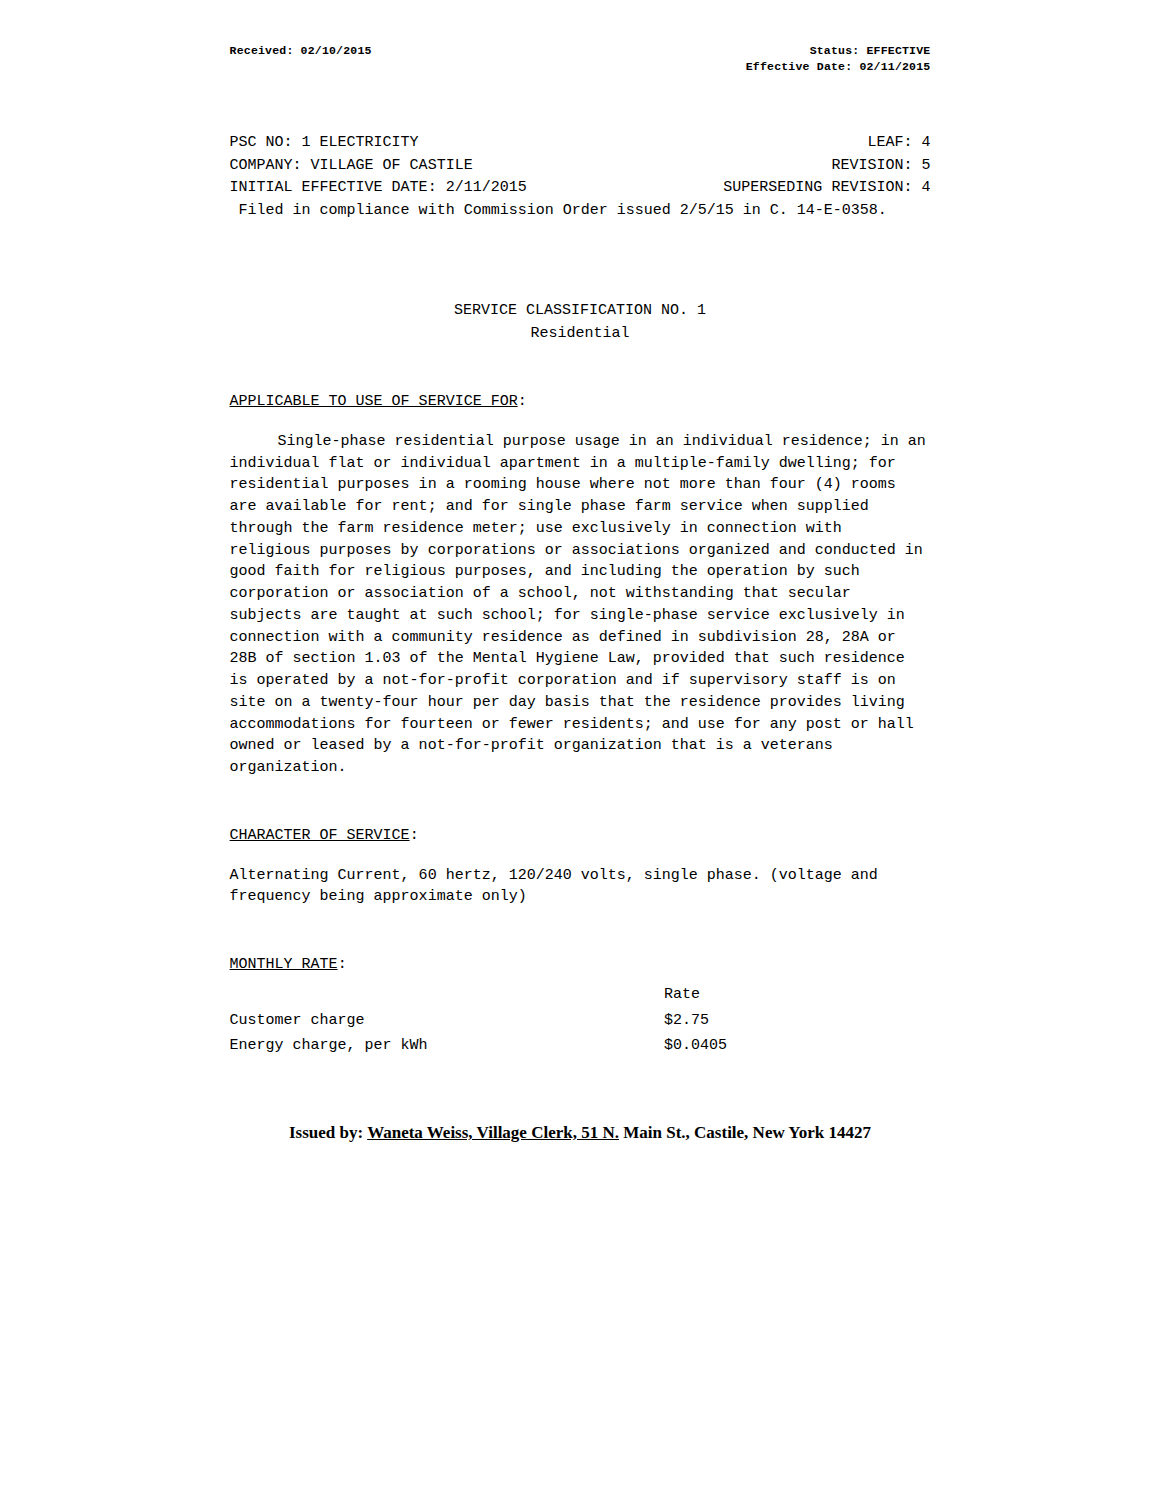Received: 02/10/2015
Status: EFFECTIVE
Effective Date: 02/11/2015
PSC NO: 1 ELECTRICITY LEAF: 4
COMPANY: VILLAGE OF CASTILE REVISION: 5
INITIAL EFFECTIVE DATE: 2/11/2015 SUPERSEDING REVISION: 4
Filed in compliance with Commission Order issued 2/5/15 in C. 14-E-0358.
SERVICE CLASSIFICATION NO. 1
Residential
APPLICABLE TO USE OF SERVICE FOR:
Single-phase residential purpose usage in an individual residence; in an individual flat or individual apartment in a multiple-family dwelling; for residential purposes in a rooming house where not more than four (4) rooms are available for rent; and for single phase farm service when supplied through the farm residence meter; use exclusively in connection with religious purposes by corporations or associations organized and conducted in good faith for religious purposes, and including the operation by such corporation or association of a school, not withstanding that secular subjects are taught at such school; for single-phase service exclusively in connection with a community residence as defined in subdivision 28, 28A or 28B of section 1.03 of the Mental Hygiene Law, provided that such residence is operated by a not-for-profit corporation and if supervisory staff is on site on a twenty-four hour per day basis that the residence provides living accommodations for fourteen or fewer residents; and use for any post or hall owned or leased by a not-for-profit organization that is a veterans organization.
CHARACTER OF SERVICE:
Alternating Current, 60 hertz, 120/240 volts, single phase. (voltage and frequency being approximate only)
MONTHLY RATE:
| | Rate |
| Customer charge | $2.75 |
| Energy charge, per kWh | $0.0405 |
Issued by: Waneta Weiss, Village Clerk, 51 N. Main St., Castile, New York 14427